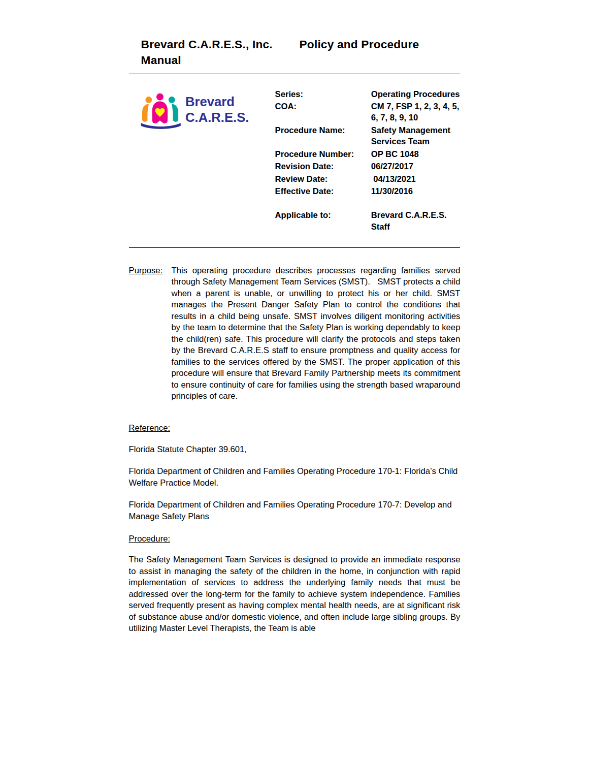Brevard C.A.R.E.S., Inc. Policy and Procedure Manual
Brevard C.A.R.E.S.
| Series: | Operating Procedures |
| COA: | CM 7, FSP 1, 2, 3, 4, 5, 6, 7, 8, 9, 10 |
| Procedure Name: | Safety Management Services Team |
| Procedure Number: | OP BC 1048 |
| Revision Date: | 06/27/2017 |
| Review Date: | 04/13/2021 |
| Effective Date: | 11/30/2016 |
| Applicable to: | Brevard C.A.R.E.S. Staff |
Purpose:
This operating procedure describes processes regarding families served through Safety Management Team Services (SMST). SMST protects a child when a parent is unable, or unwilling to protect his or her child. SMST manages the Present Danger Safety Plan to control the conditions that results in a child being unsafe. SMST involves diligent monitoring activities by the team to determine that the Safety Plan is working dependably to keep the child(ren) safe. This procedure will clarify the protocols and steps taken by the Brevard C.A.R.E.S staff to ensure promptness and quality access for families to the services offered by the SMST. The proper application of this procedure will ensure that Brevard Family Partnership meets its commitment to ensure continuity of care for families using the strength based wraparound principles of care.
Reference:
Florida Statute Chapter 39.601,
Florida Department of Children and Families Operating Procedure 170-1: Florida’s Child Welfare Practice Model.
Florida Department of Children and Families Operating Procedure 170-7: Develop and Manage Safety Plans
Procedure:
The Safety Management Team Services is designed to provide an immediate response to assist in managing the safety of the children in the home, in conjunction with rapid implementation of services to address the underlying family needs that must be addressed over the long-term for the family to achieve system independence. Families served frequently present as having complex mental health needs, are at significant risk of substance abuse and/or domestic violence, and often include large sibling groups. By utilizing Master Level Therapists, the Team is able